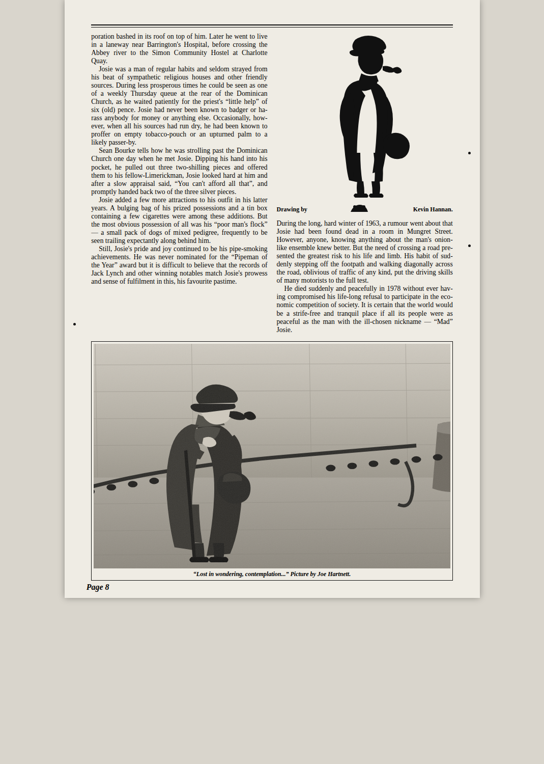poration bashed in its roof on top of him. Later he went to live in a laneway near Barrington's Hospital, before crossing the Abbey river to the Simon Community Hostel at Charlotte Quay.
Josie was a man of regular habits and seldom strayed from his beat of sympathetic religious houses and other friendly sources. During less prosperous times he could be seen as one of a weekly Thursday queue at the rear of the Dominican Church, as he waited patiently for the priest's “little help” of six (old) pence. Josie had never been known to badger or harass anybody for money or anything else. Occasionally, however, when all his sources had run dry, he had been known to proffer on empty tobacco-pouch or an upturned palm to a likely passer-by.
Sean Bourke tells how he was strolling past the Dominican Church one day when he met Josie. Dipping his hand into his pocket, he pulled out three two-shilling pieces and offered them to his fellow-Limerickman, Josie looked hard at him and after a slow appraisal said, “You can't afford all that”, and promptly handed back two of the three silver pieces.
Josie added a few more attractions to his outfit in his latter years. A bulging bag of his prized possessions and a tin box containing a few cigarettes were among these additions. But the most obvious possession of all was his “poor man's flock” — a small pack of dogs of mixed pedigree, frequently to be seen trailing expectantly along behind him.
Still, Josie's pride and joy continued to be his pipe-smoking achievements. He was never nominated for the “Pipeman of the Year” award but it is difficult to believe that the records of Jack Lynch and other winning notables match Josie's prowess and sense of fulfilment in this, his favourite pastime.
Drawing by Kevin Hannan.
During the long, hard winter of 1963, a rumour went about that Josie had been found dead in a room in Mungret Street. However, anyone, knowing anything about the man's onion-like ensemble knew better. But the need of crossing a road presented the greatest risk to his life and limb. His habit of suddenly stepping off the footpath and walking diagonally across the road, oblivious of traffic of any kind, put the driving skills of many motorists to the full test.
He died suddenly and peacefully in 1978 without ever having compromised his life-long refusal to participate in the economic competition of society. It is certain that the world would be a strife-free and tranquil place if all its people were as peaceful as the man with the ill-chosen nickname — “Mad” Josie.
“Lost in wondering, contemplation...” Picture by Joe Hartnett.
Page 8